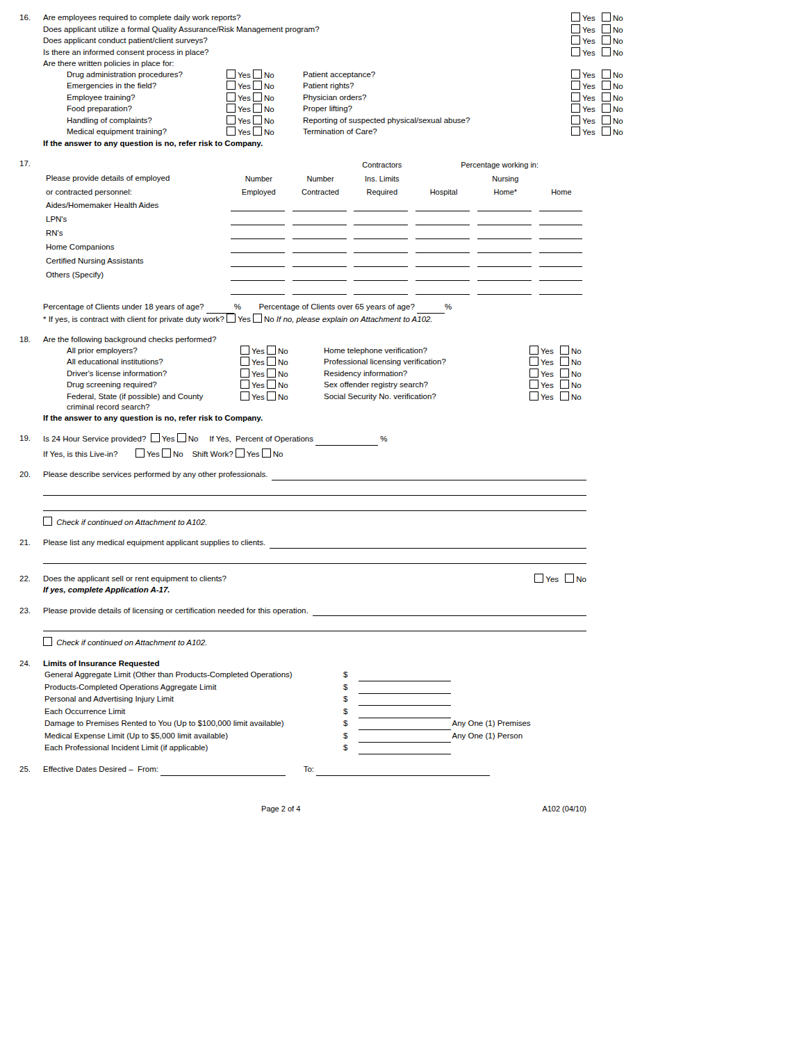16.
Are employees required to complete daily work reports?
Yes No
Does applicant utilize a formal Quality Assurance/Risk Management program?
Yes No
Does applicant conduct patient/client surveys?
Yes No
Is there an informed consent process in place?
Yes No
Are there written policies in place for:
Drug administration procedures?
Yes No
Patient acceptance?
Yes No
Emergencies in the field?
Yes No
Patient rights?
Yes No
Employee training?
Yes No
Physician orders?
Yes No
Food preparation?
Yes No
Proper lifting?
Yes No
Handling of complaints?
Yes No
Reporting of suspected physical/sexual abuse?
Yes No
Medical equipment training?
Yes No
Termination of Care?
Yes No
If the answer to any question is no, refer risk to Company.
17.
| | | | Contractors | Percentage working in: |
| Please provide details of employed | Number | Number | Ins. Limits | | Nursing | |
| or contracted personnel: | Employed | Contracted | Required | Hospital | Home* | Home |
| Aides/Homemaker Health Aides | | | | | | |
| LPN's | | | | | | |
| RN's | | | | | | |
| Home Companions | | | | | | |
| Certified Nursing Assistants | | | | | | |
| Others (Specify) | | | | | | |
Percentage of Clients under 18 years of age? % Percentage of Clients over 65 years of age? %
* If yes, is contract with client for private duty work? Yes No If no, please explain on Attachment to A102.
18.
Are the following background checks performed?
All prior employers?
Yes No
Home telephone verification?
Yes No
All educational institutions?
Yes No
Professional licensing verification?
Yes No
Driver's license information?
Yes No
Residency information?
Yes No
Drug screening required?
Yes No
Sex offender registry search?
Yes No
Federal, State (if possible) and County
criminal record search?
Yes No
Social Security No. verification?
Yes No
If the answer to any question is no, refer risk to Company.
19.
Is 24 Hour Service provided? Yes No If Yes, Percent of Operations %
If Yes, is this Live-in? Yes No Shift Work? Yes No
20.
Please describe services performed by any other professionals.
Check if continued on Attachment to A102.
21.
Please list any medical equipment applicant supplies to clients.
22.
Does the applicant sell or rent equipment to clients?
Yes No
If yes, complete Application A-17.
23.
Please provide details of licensing or certification needed for this operation.
Check if continued on Attachment to A102.
24.
Limits of Insurance Requested
| General Aggregate Limit (Other than Products-Completed Operations) | $ | | |
| Products-Completed Operations Aggregate Limit | $ | | |
| Personal and Advertising Injury Limit | $ | | |
| Each Occurrence Limit | $ | | |
| Damage to Premises Rented to You (Up to $100,000 limit available) | $ | | Any One (1) Premises |
| Medical Expense Limit (Up to $5,000 limit available) | $ | | Any One (1) Person |
| Each Professional Incident Limit (if applicable) | $ | | |
25.
Effective Dates Desired – From: To:
Page 2 of 4
A102 (04/10)